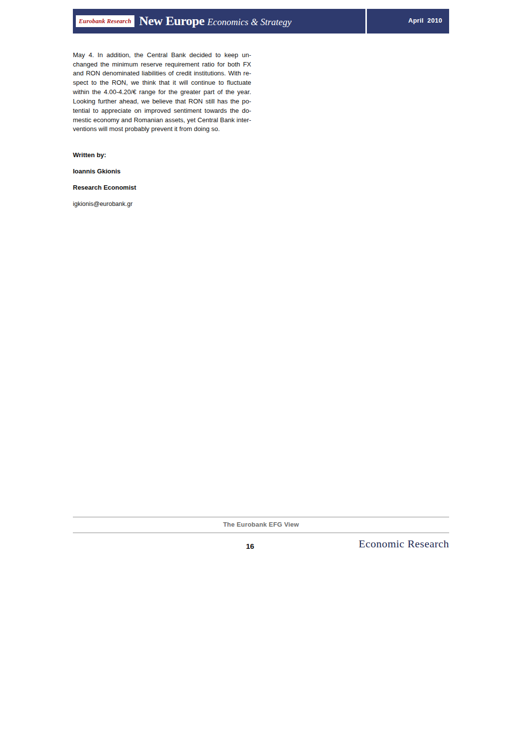Eurobank Research New Europe Economics & Strategy
April 2010
May 4. In addition, the Central Bank decided to keep unchanged the minimum reserve requirement ratio for both FX and RON denominated liabilities of credit institutions. With respect to the RON, we think that it will continue to fluctuate within the 4.00-4.20/€ range for the greater part of the year. Looking further ahead, we believe that RON still has the potential to appreciate on improved sentiment towards the domestic economy and Romanian assets, yet Central Bank interventions will most probably prevent it from doing so.
Written by:
Ioannis Gkionis
Research Economist
igkionis@eurobank.gr
The Eurobank EFG View
16
Economic Research